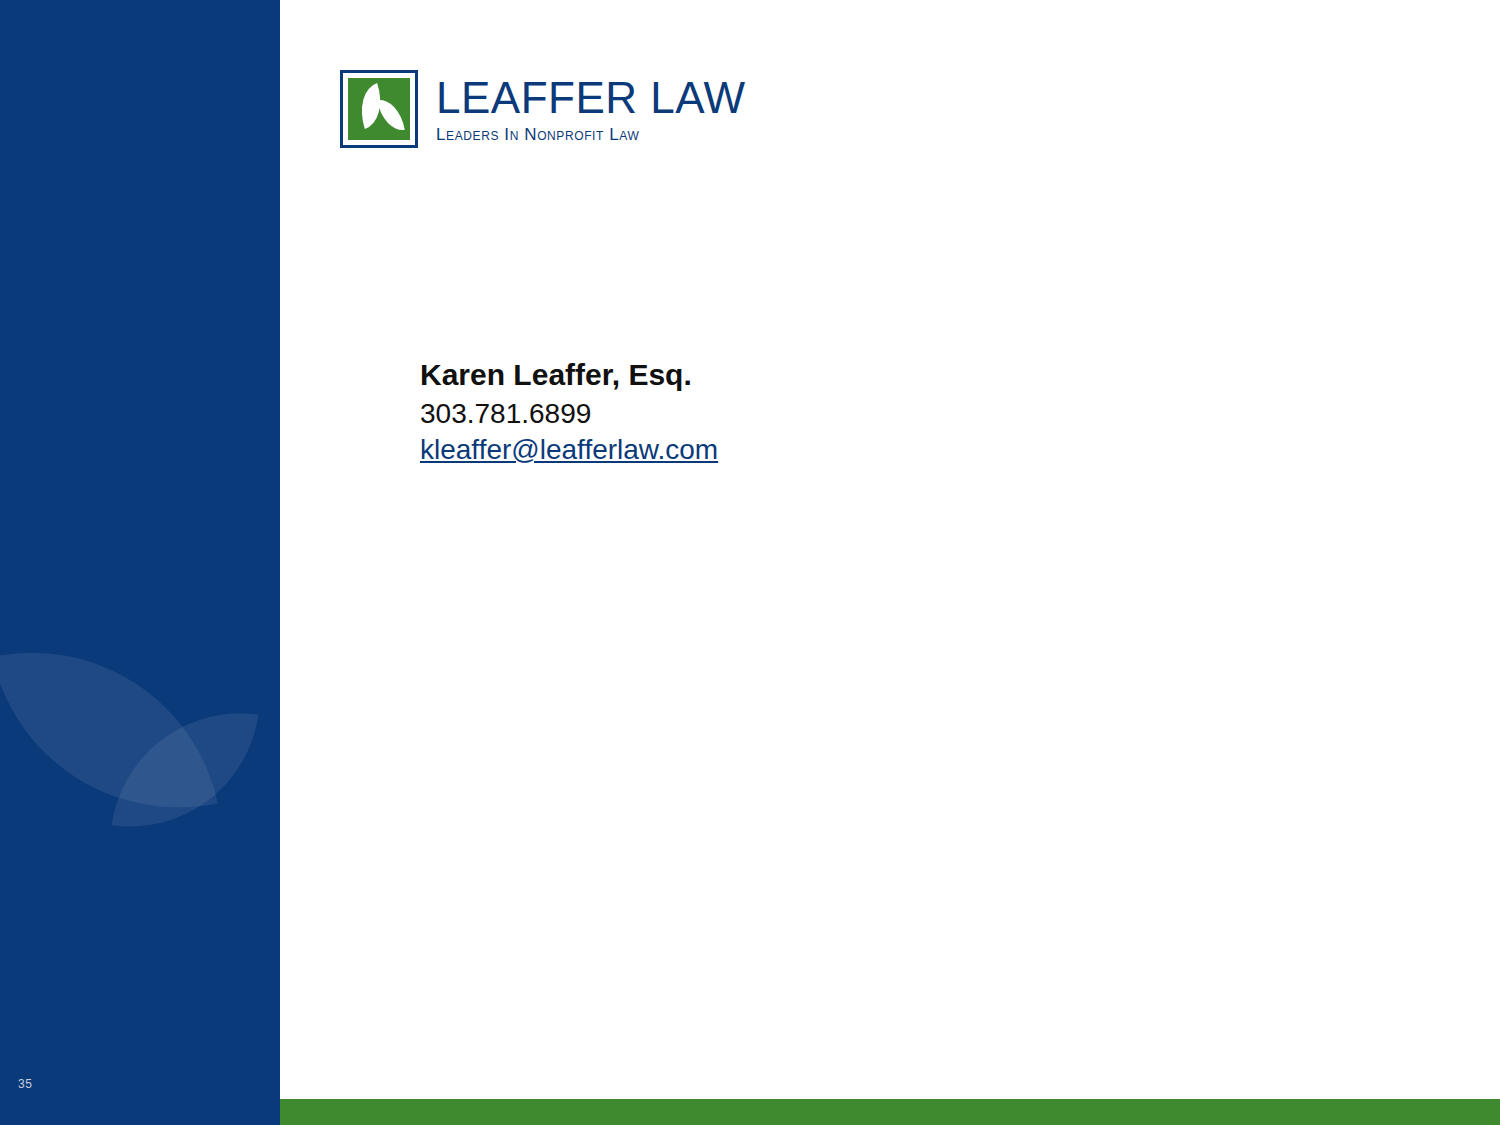35
LEAFFER LAW
Leaders In Nonprofit Law
Karen Leaffer, Esq.
303.781.6899
kleaffer@leafferlaw.com